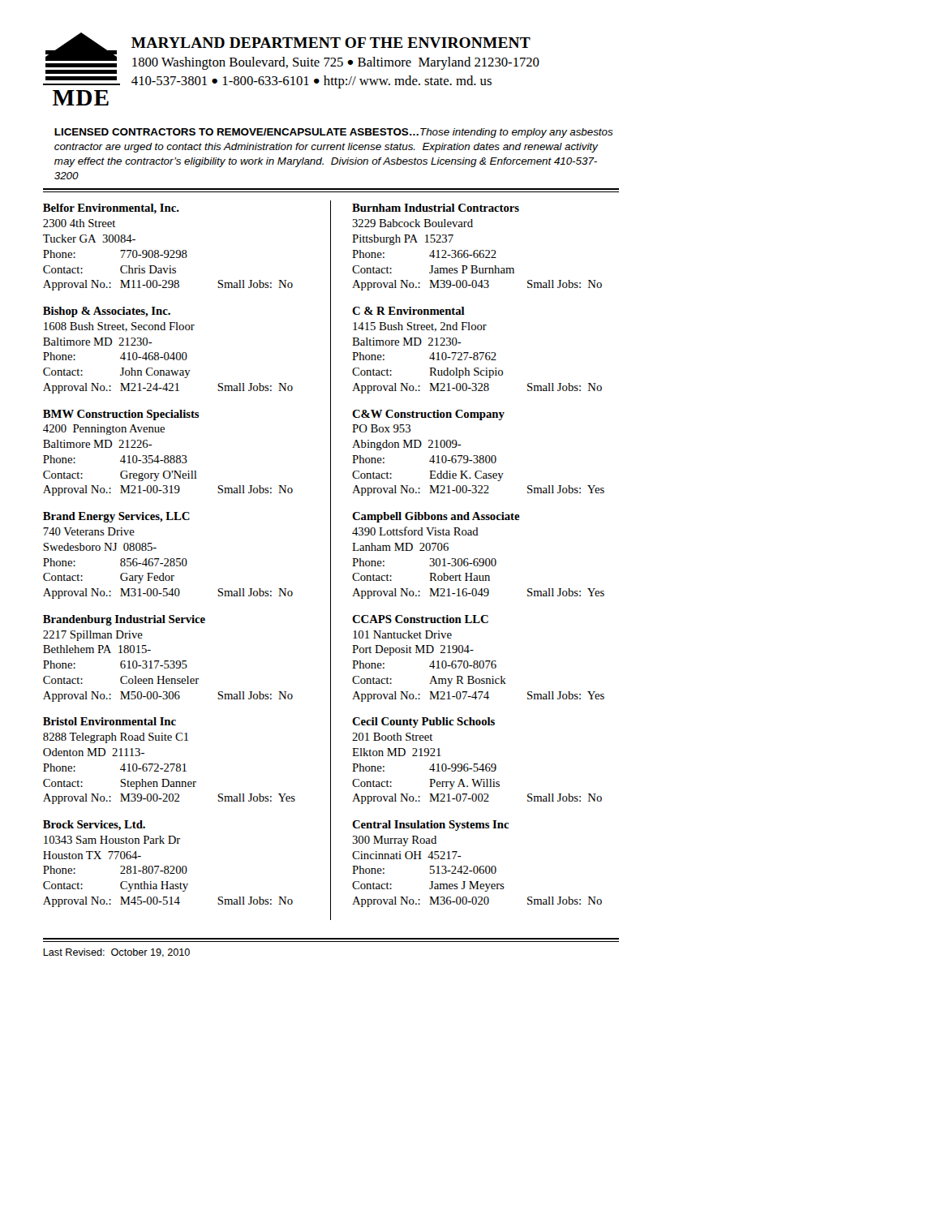MDE
MARYLAND DEPARTMENT OF THE ENVIRONMENT
1800 Washington Boulevard, Suite 725 ● Baltimore Maryland 21230-1720
410-537-3801 ● 1-800-633-6101 ● http:// www. mde. state. md. us
LICENSED CONTRACTORS TO REMOVE/ENCAPSULATE ASBESTOS…Those intending to employ any asbestos contractor are urged to contact this Administration for current license status. Expiration dates and renewal activity may effect the contractor’s eligibility to work in Maryland. Division of Asbestos Licensing & Enforcement 410-537-3200
Belfor Environmental, Inc.
2300 4th Street
Tucker GA 30084-
Phone: 770-908-9298
Contact: Chris Davis
Approval No.: M11-00-298 Small Jobs: No
Bishop & Associates, Inc.
1608 Bush Street, Second Floor
Baltimore MD 21230-
Phone: 410-468-0400
Contact: John Conaway
Approval No.: M21-24-421 Small Jobs: No
BMW Construction Specialists
4200 Pennington Avenue
Baltimore MD 21226-
Phone: 410-354-8883
Contact: Gregory O'Neill
Approval No.: M21-00-319 Small Jobs: No
Brand Energy Services, LLC
740 Veterans Drive
Swedesboro NJ 08085-
Phone: 856-467-2850
Contact: Gary Fedor
Approval No.: M31-00-540 Small Jobs: No
Brandenburg Industrial Service
2217 Spillman Drive
Bethlehem PA 18015-
Phone: 610-317-5395
Contact: Coleen Henseler
Approval No.: M50-00-306 Small Jobs: No
Bristol Environmental Inc
8288 Telegraph Road Suite C1
Odenton MD 21113-
Phone: 410-672-2781
Contact: Stephen Danner
Approval No.: M39-00-202 Small Jobs: Yes
Brock Services, Ltd.
10343 Sam Houston Park Dr
Houston TX 77064-
Phone: 281-807-8200
Contact: Cynthia Hasty
Approval No.: M45-00-514 Small Jobs: No
Burnham Industrial Contractors
3229 Babcock Boulevard
Pittsburgh PA 15237
Phone: 412-366-6622
Contact: James P Burnham
Approval No.: M39-00-043 Small Jobs: No
C & R Environmental
1415 Bush Street, 2nd Floor
Baltimore MD 21230-
Phone: 410-727-8762
Contact: Rudolph Scipio
Approval No.: M21-00-328 Small Jobs: No
C&W Construction Company
PO Box 953
Abingdon MD 21009-
Phone: 410-679-3800
Contact: Eddie K. Casey
Approval No.: M21-00-322 Small Jobs: Yes
Campbell Gibbons and Associate
4390 Lottsford Vista Road
Lanham MD 20706
Phone: 301-306-6900
Contact: Robert Haun
Approval No.: M21-16-049 Small Jobs: Yes
CCAPS Construction LLC
101 Nantucket Drive
Port Deposit MD 21904-
Phone: 410-670-8076
Contact: Amy R Bosnick
Approval No.: M21-07-474 Small Jobs: Yes
Cecil County Public Schools
201 Booth Street
Elkton MD 21921
Phone: 410-996-5469
Contact: Perry A. Willis
Approval No.: M21-07-002 Small Jobs: No
Central Insulation Systems Inc
300 Murray Road
Cincinnati OH 45217-
Phone: 513-242-0600
Contact: James J Meyers
Approval No.: M36-00-020 Small Jobs: No
Last Revised: October 19, 2010